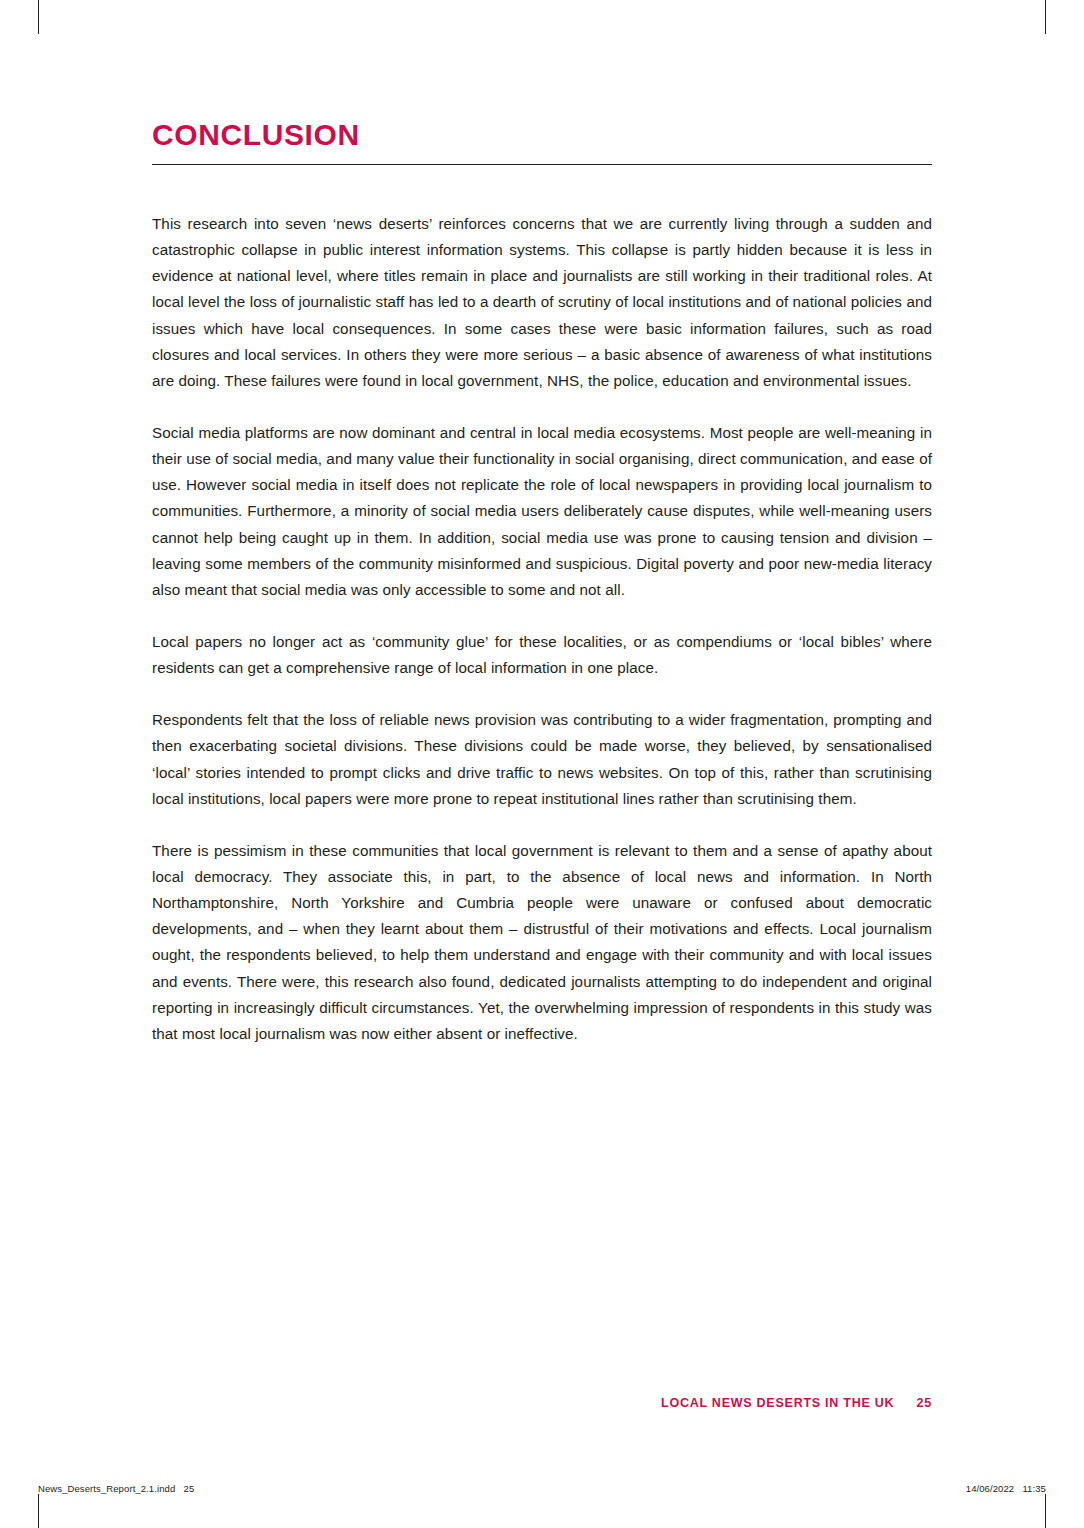Conclusion
This research into seven ‘news deserts’ reinforces concerns that we are currently living through a sudden and catastrophic collapse in public interest information systems. This collapse is partly hidden because it is less in evidence at national level, where titles remain in place and journalists are still working in their traditional roles. At local level the loss of journalistic staff has led to a dearth of scrutiny of local institutions and of national policies and issues which have local consequences. In some cases these were basic information failures, such as road closures and local services. In others they were more serious – a basic absence of awareness of what institutions are doing. These failures were found in local government, NHS, the police, education and environmental issues.
Social media platforms are now dominant and central in local media ecosystems. Most people are well-meaning in their use of social media, and many value their functionality in social organising, direct communication, and ease of use. However social media in itself does not replicate the role of local newspapers in providing local journalism to communities. Furthermore, a minority of social media users deliberately cause disputes, while well-meaning users cannot help being caught up in them. In addition, social media use was prone to causing tension and division – leaving some members of the community misinformed and suspicious. Digital poverty and poor new-media literacy also meant that social media was only accessible to some and not all.
Local papers no longer act as ‘community glue’ for these localities, or as compendiums or ‘local bibles’ where residents can get a comprehensive range of local information in one place.
Respondents felt that the loss of reliable news provision was contributing to a wider fragmentation, prompting and then exacerbating societal divisions. These divisions could be made worse, they believed, by sensationalised ‘local’ stories intended to prompt clicks and drive traffic to news websites. On top of this, rather than scrutinising local institutions, local papers were more prone to repeat institutional lines rather than scrutinising them.
There is pessimism in these communities that local government is relevant to them and a sense of apathy about local democracy. They associate this, in part, to the absence of local news and information. In North Northamptonshire, North Yorkshire and Cumbria people were unaware or confused about democratic developments, and – when they learnt about them – distrustful of their motivations and effects. Local journalism ought, the respondents believed, to help them understand and engage with their community and with local issues and events. There were, this research also found, dedicated journalists attempting to do independent and original reporting in increasingly difficult circumstances. Yet, the overwhelming impression of respondents in this study was that most local journalism was now either absent or ineffective.
Local news deserts in the UK 25
News_Deserts_Report_2.1.indd 25 14/06/2022 11:35